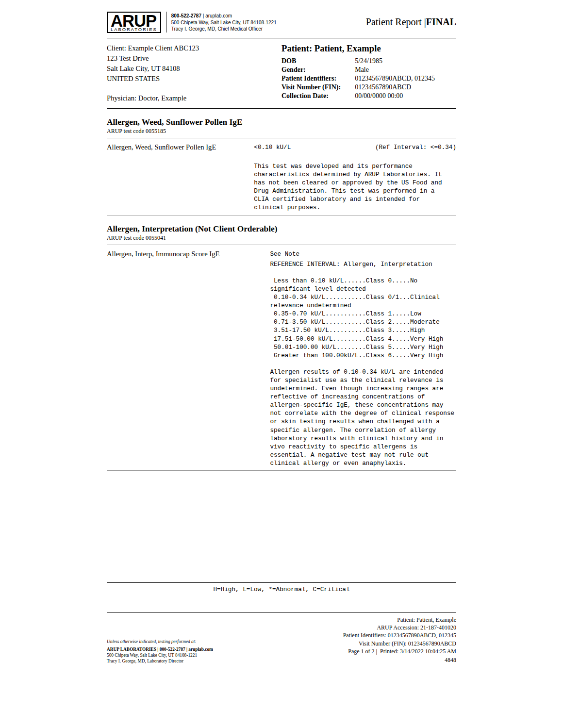ARUPLABORATORIES
800-522-2787 | aruplab.com
500 Chipeta Way, Salt Lake City, UT 84108-1221
Tracy I. George, MD, Chief Medical Officer
Patient Report |FINAL
Client: Example Client ABC123
123 Test Drive
Salt Lake City, UT 84108
UNITED STATES
Physician: Doctor, Example
Patient: Patient, Example
| DOB | 5/24/1985 |
| Gender: | Male |
| Patient Identifiers: | 01234567890ABCD, 012345 |
| Visit Number (FIN): | 01234567890ABCD |
| Collection Date: | 00/00/0000 00:00 |
Allergen, Weed, Sunflower Pollen IgE
ARUP test code 0055185
Allergen, Weed, Sunflower Pollen IgE
<0.10 kU/L (Ref Interval: <=0.34)
This test was developed and its performance characteristics determined by ARUP Laboratories. It has not been cleared or approved by the US Food and Drug Administration. This test was performed in a CLIA certified laboratory and is intended for clinical purposes.
Allergen, Interpretation (Not Client Orderable)
ARUP test code 0055041
Allergen, Interp, Immunocap Score IgE
See Note
REFERENCE INTERVAL: Allergen, Interpretation Less than 0.10 kU/L......Class 0.....No significant level detected 0.10-0.34 kU/L...........Class 0/1...Clinical relevance undetermined 0.35-0.70 kU/L...........Class 1.....Low 0.71-3.50 kU/L...........Class 2.....Moderate 3.51-17.50 kU/L..........Class 3.....High 17.51-50.00 kU/L.........Class 4.....Very High 50.01-100.00 kU/L........Class 5.....Very High Greater than 100.00kU/L..Class 6.....Very High Allergen results of 0.10-0.34 kU/L are intended for specialist use as the clinical relevance is undetermined. Even though increasing ranges are reflective of increasing concentrations of allergen-specific IgE, these concentrations may not correlate with the degree of clinical response or skin testing results when challenged with a specific allergen. The correlation of allergy laboratory results with clinical history and in vivo reactivity to specific allergens is essential. A negative test may not rule out clinical allergy or even anaphylaxis.
H=High, L=Low, *=Abnormal, C=Critical
Unless otherwise indicated, testing performed at:
ARUP LABORATORIES | 800-522-2787 | aruplab.com
500 Chipeta Way, Salt Lake City, UT 84108-1221
Tracy I. George, MD, Laboratory Director
Patient: Patient, Example
ARUP Accession: 21-187-401020
Patient Identifiers: 01234567890ABCD, 012345
Visit Number (FIN): 01234567890ABCD
Page 1 of 2 | Printed: 3/14/2022 10:04:25 AM
4848